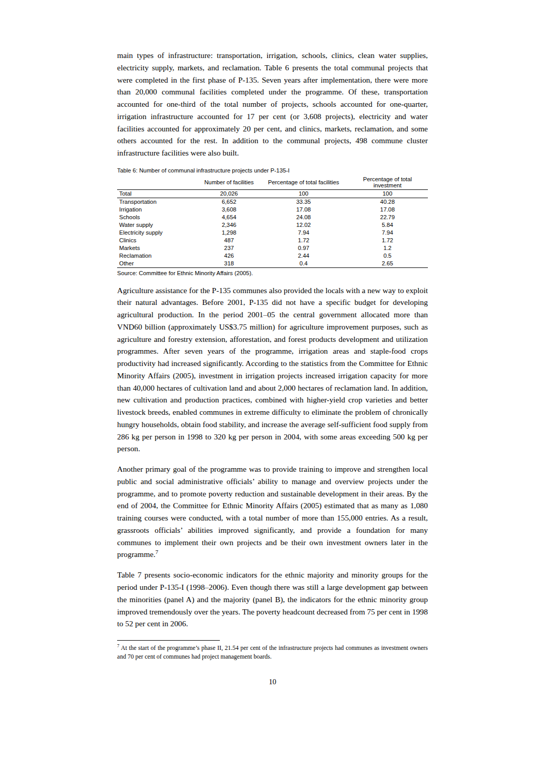main types of infrastructure: transportation, irrigation, schools, clinics, clean water supplies, electricity supply, markets, and reclamation. Table 6 presents the total communal projects that were completed in the first phase of P-135. Seven years after implementation, there were more than 20,000 communal facilities completed under the programme. Of these, transportation accounted for one-third of the total number of projects, schools accounted for one-quarter, irrigation infrastructure accounted for 17 per cent (or 3,608 projects), electricity and water facilities accounted for approximately 20 per cent, and clinics, markets, reclamation, and some others accounted for the rest. In addition to the communal projects, 498 commune cluster infrastructure facilities were also built.
Table 6: Number of communal infrastructure projects under P-135-I
| | Number of facilities | Percentage of total facilities | Percentage of total investment |
| --- | --- | --- | --- |
| Total | 20,026 | 100 | 100 |
| Transportation | 6,652 | 33.35 | 40.28 |
| Irrigation | 3,608 | 17.08 | 17.08 |
| Schools | 4,654 | 24.08 | 22.79 |
| Water supply | 2,346 | 12.02 | 5.84 |
| Electricity supply | 1,298 | 7.94 | 7.94 |
| Clinics | 487 | 1.72 | 1.72 |
| Markets | 237 | 0.97 | 1.2 |
| Reclamation | 426 | 2.44 | 0.5 |
| Other | 318 | 0.4 | 2.65 |
Source: Committee for Ethnic Minority Affairs (2005).
Agriculture assistance for the P-135 communes also provided the locals with a new way to exploit their natural advantages. Before 2001, P-135 did not have a specific budget for developing agricultural production. In the period 2001–05 the central government allocated more than VND60 billion (approximately US$3.75 million) for agriculture improvement purposes, such as agriculture and forestry extension, afforestation, and forest products development and utilization programmes. After seven years of the programme, irrigation areas and staple-food crops productivity had increased significantly. According to the statistics from the Committee for Ethnic Minority Affairs (2005), investment in irrigation projects increased irrigation capacity for more than 40,000 hectares of cultivation land and about 2,000 hectares of reclamation land. In addition, new cultivation and production practices, combined with higher-yield crop varieties and better livestock breeds, enabled communes in extreme difficulty to eliminate the problem of chronically hungry households, obtain food stability, and increase the average self-sufficient food supply from 286 kg per person in 1998 to 320 kg per person in 2004, with some areas exceeding 500 kg per person.
Another primary goal of the programme was to provide training to improve and strengthen local public and social administrative officials’ ability to manage and overview projects under the programme, and to promote poverty reduction and sustainable development in their areas. By the end of 2004, the Committee for Ethnic Minority Affairs (2005) estimated that as many as 1,080 training courses were conducted, with a total number of more than 155,000 entries. As a result, grassroots officials’ abilities improved significantly, and provide a foundation for many communes to implement their own projects and be their own investment owners later in the programme.7
Table 7 presents socio-economic indicators for the ethnic majority and minority groups for the period under P-135-I (1998–2006). Even though there was still a large development gap between the minorities (panel A) and the majority (panel B), the indicators for the ethnic minority group improved tremendously over the years. The poverty headcount decreased from 75 per cent in 1998 to 52 per cent in 2006.
7 At the start of the programme’s phase II, 21.54 per cent of the infrastructure projects had communes as investment owners and 70 per cent of communes had project management boards.
10